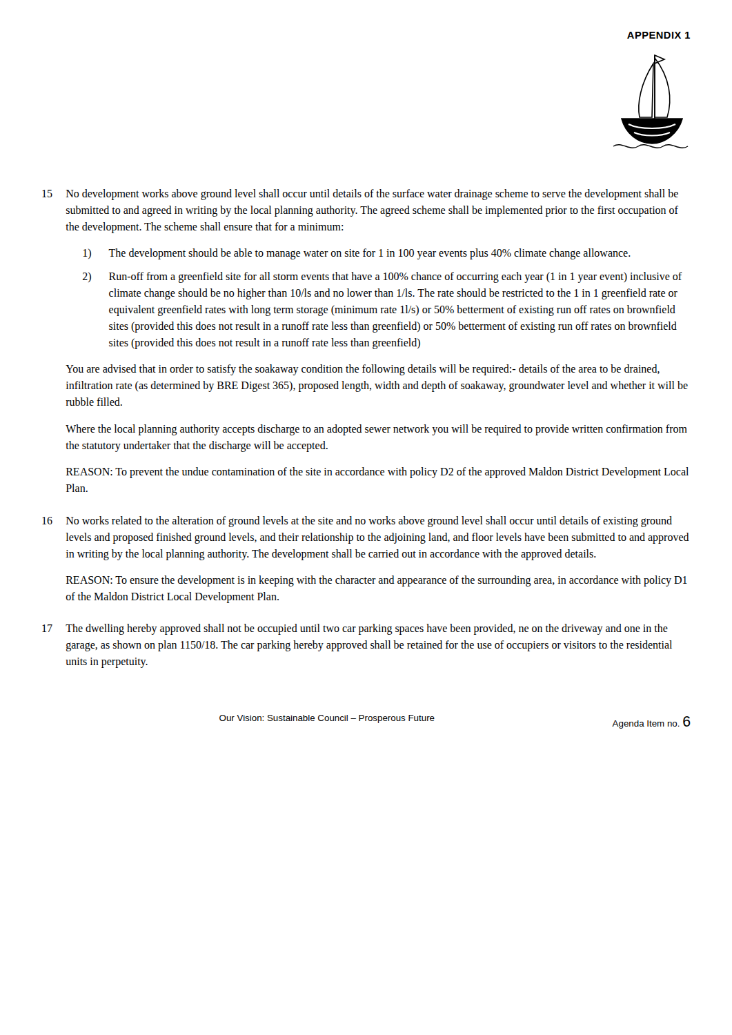APPENDIX 1
No development works above ground level shall occur until details of the surface water drainage scheme to serve the development shall be submitted to and agreed in writing by the local planning authority. The agreed scheme shall be implemented prior to the first occupation of the development. The scheme shall ensure that for a minimum:
The development should be able to manage water on site for 1 in 100 year events plus 40% climate change allowance.
Run-off from a greenfield site for all storm events that have a 100% chance of occurring each year (1 in 1 year event) inclusive of climate change should be no higher than 10/ls and no lower than 1/ls. The rate should be restricted to the 1 in 1 greenfield rate or equivalent greenfield rates with long term storage (minimum rate 1l/s) or 50% betterment of existing run off rates on brownfield sites (provided this does not result in a runoff rate less than greenfield) or 50% betterment of existing run off rates on brownfield sites (provided this does not result in a runoff rate less than greenfield)
You are advised that in order to satisfy the soakaway condition the following details will be required:- details of the area to be drained, infiltration rate (as determined by BRE Digest 365), proposed length, width and depth of soakaway, groundwater level and whether it will be rubble filled.
Where the local planning authority accepts discharge to an adopted sewer network you will be required to provide written confirmation from the statutory undertaker that the discharge will be accepted.
REASON: To prevent the undue contamination of the site in accordance with policy D2 of the approved Maldon District Development Local Plan.
No works related to the alteration of ground levels at the site and no works above ground level shall occur until details of existing ground levels and proposed finished ground levels, and their relationship to the adjoining land, and floor levels have been submitted to and approved in writing by the local planning authority. The development shall be carried out in accordance with the approved details.
REASON: To ensure the development is in keeping with the character and appearance of the surrounding area, in accordance with policy D1 of the Maldon District Local Development Plan.
The dwelling hereby approved shall not be occupied until two car parking spaces have been provided, ne on the driveway and one in the garage, as shown on plan 1150/18. The car parking hereby approved shall be retained for the use of occupiers or visitors to the residential units in perpetuity.
Agenda Item no. 6 Our Vision: Sustainable Council – Prosperous Future